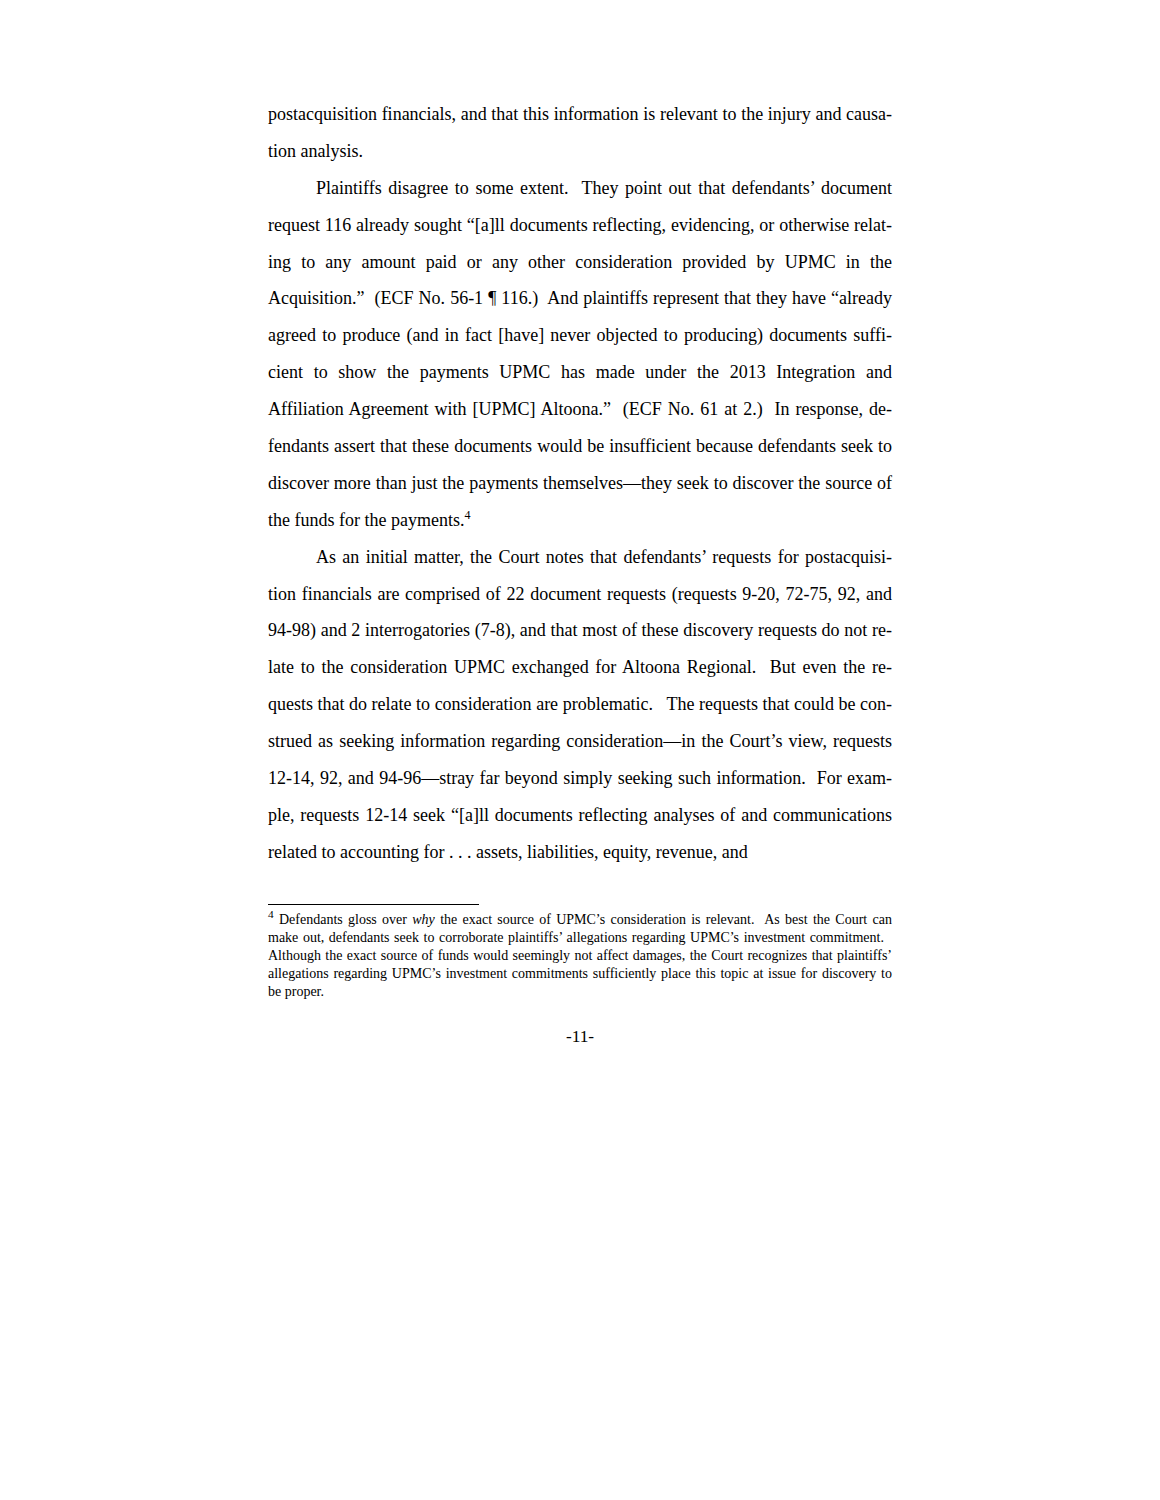postacquisition financials, and that this information is relevant to the injury and causation analysis.
Plaintiffs disagree to some extent. They point out that defendants’ document request 116 already sought “[a]ll documents reflecting, evidencing, or otherwise relating to any amount paid or any other consideration provided by UPMC in the Acquisition.” (ECF No. 56-1 ¶ 116.) And plaintiffs represent that they have “already agreed to produce (and in fact [have] never objected to producing) documents sufficient to show the payments UPMC has made under the 2013 Integration and Affiliation Agreement with [UPMC] Altoona.” (ECF No. 61 at 2.) In response, defendants assert that these documents would be insufficient because defendants seek to discover more than just the payments themselves—they seek to discover the source of the funds for the payments.4
As an initial matter, the Court notes that defendants’ requests for postacquisition financials are comprised of 22 document requests (requests 9-20, 72-75, 92, and 94-98) and 2 interrogatories (7-8), and that most of these discovery requests do not relate to the consideration UPMC exchanged for Altoona Regional. But even the requests that do relate to consideration are problematic. The requests that could be construed as seeking information regarding consideration—in the Court’s view, requests 12-14, 92, and 94-96—stray far beyond simply seeking such information. For example, requests 12-14 seek “[a]ll documents reflecting analyses of and communications related to accounting for . . . assets, liabilities, equity, revenue, and
4 Defendants gloss over why the exact source of UPMC’s consideration is relevant. As best the Court can make out, defendants seek to corroborate plaintiffs’ allegations regarding UPMC’s investment commitment. Although the exact source of funds would seemingly not affect damages, the Court recognizes that plaintiffs’ allegations regarding UPMC’s investment commitments sufficiently place this topic at issue for discovery to be proper.
-11-